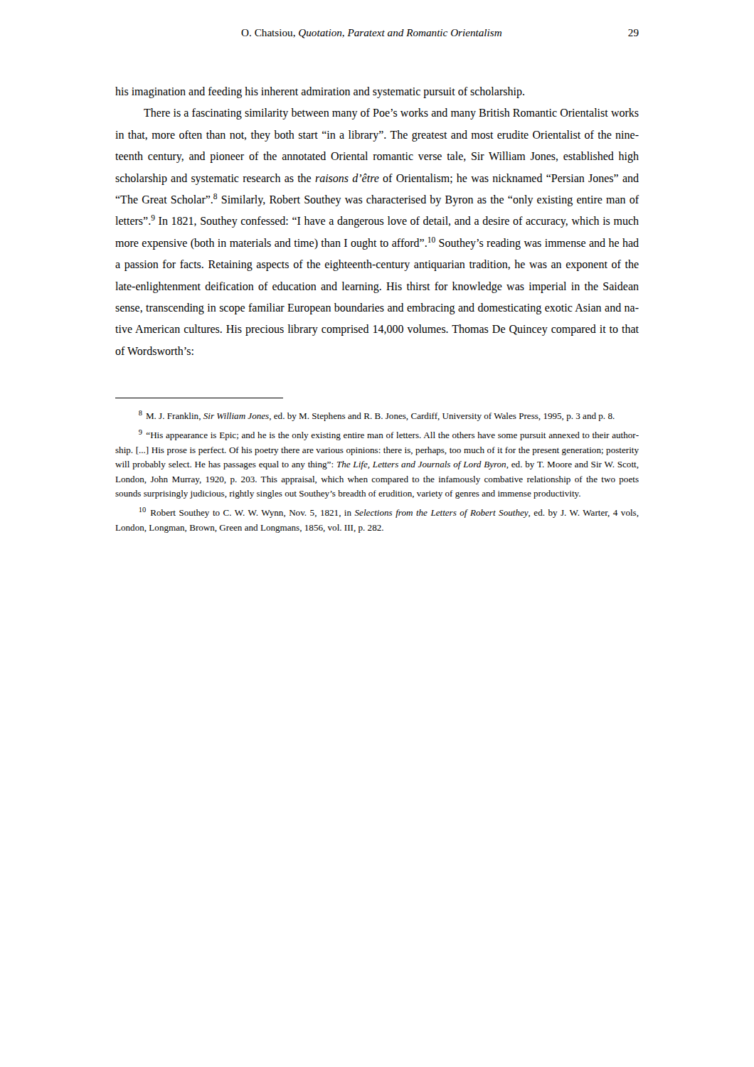O. Chatsiou, Quotation, Paratext and Romantic Orientalism 29
his imagination and feeding his inherent admiration and systematic pursuit of scholarship.
There is a fascinating similarity between many of Poe’s works and many British Romantic Orientalist works in that, more often than not, they both start “in a library”. The greatest and most erudite Orientalist of the nineteenth century, and pioneer of the annotated Oriental romantic verse tale, Sir William Jones, established high scholarship and systematic research as the raisons d’être of Orientalism; he was nicknamed “Persian Jones” and “The Great Scholar”.8 Similarly, Robert Southey was characterised by Byron as the “only existing entire man of letters”.9 In 1821, Southey confessed: “I have a dangerous love of detail, and a desire of accuracy, which is much more expensive (both in materials and time) than I ought to afford”.10 Southey’s reading was immense and he had a passion for facts. Retaining aspects of the eighteenth-century antiquarian tradition, he was an exponent of the late-enlightenment deification of education and learning. His thirst for knowledge was imperial in the Saidean sense, transcending in scope familiar European boundaries and embracing and domesticating exotic Asian and native American cultures. His precious library comprised 14,000 volumes. Thomas De Quincey compared it to that of Wordsworth’s:
8 M. J. Franklin, Sir William Jones, ed. by M. Stephens and R. B. Jones, Cardiff, University of Wales Press, 1995, p. 3 and p. 8.
9 “His appearance is Epic; and he is the only existing entire man of letters. All the others have some pursuit annexed to their authorship. [...] His prose is perfect. Of his poetry there are various opinions: there is, perhaps, too much of it for the present generation; posterity will probably select. He has passages equal to any thing”: The Life, Letters and Journals of Lord Byron, ed. by T. Moore and Sir W. Scott, London, John Murray, 1920, p. 203. This appraisal, which when compared to the infamously combative relationship of the two poets sounds surprisingly judicious, rightly singles out Southey’s breadth of erudition, variety of genres and immense productivity.
10 Robert Southey to C. W. W. Wynn, Nov. 5, 1821, in Selections from the Letters of Robert Southey, ed. by J. W. Warter, 4 vols, London, Longman, Brown, Green and Longmans, 1856, vol. III, p. 282.